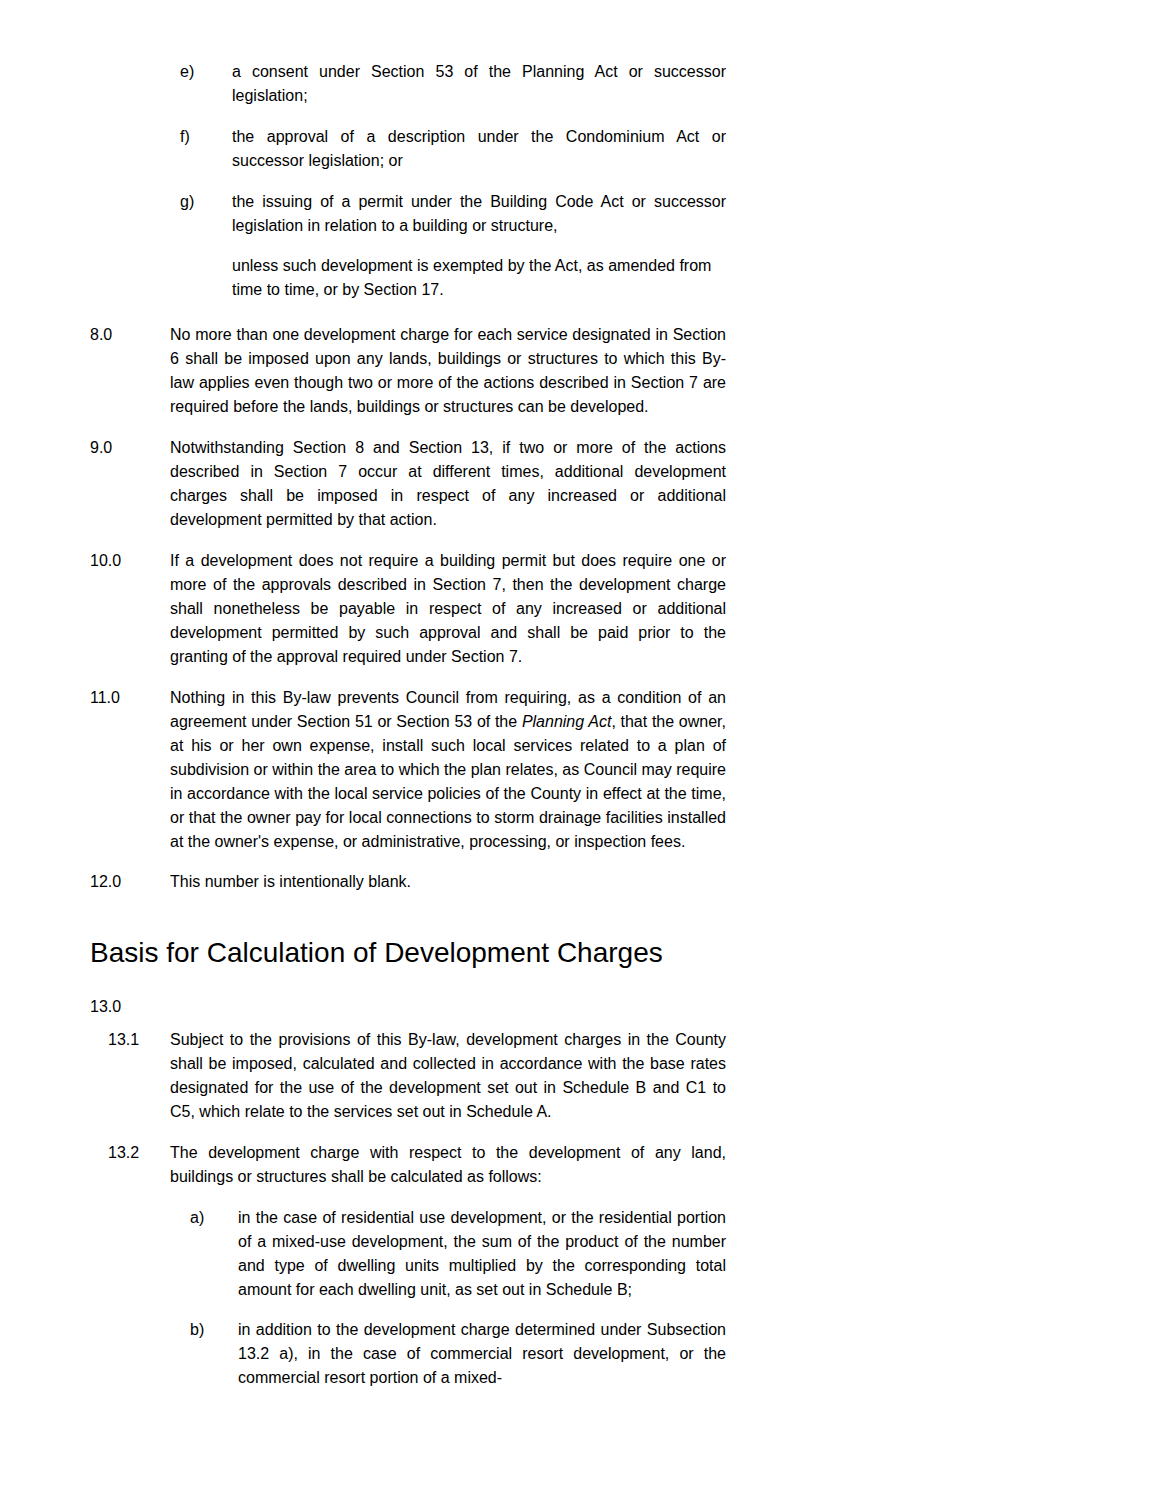e)
a consent under Section 53 of the Planning Act or successor legislation;
f)
the approval of a description under the Condominium Act or successor legislation; or
g)
the issuing of a permit under the Building Code Act or successor legislation in relation to a building or structure,
unless such development is exempted by the Act, as amended from time to time, or by Section 17.
8.0
No more than one development charge for each service designated in Section 6 shall be imposed upon any lands, buildings or structures to which this By-law applies even though two or more of the actions described in Section 7 are required before the lands, buildings or structures can be developed.
9.0
Notwithstanding Section 8 and Section 13, if two or more of the actions described in Section 7 occur at different times, additional development charges shall be imposed in respect of any increased or additional development permitted by that action.
10.0
If a development does not require a building permit but does require one or more of the approvals described in Section 7, then the development charge shall nonetheless be payable in respect of any increased or additional development permitted by such approval and shall be paid prior to the granting of the approval required under Section 7.
11.0
Nothing in this By-law prevents Council from requiring, as a condition of an agreement under Section 51 or Section 53 of the Planning Act, that the owner, at his or her own expense, install such local services related to a plan of subdivision or within the area to which the plan relates, as Council may require in accordance with the local service policies of the County in effect at the time, or that the owner pay for local connections to storm drainage facilities installed at the owner's expense, or administrative, processing, or inspection fees.
12.0
This number is intentionally blank.
Basis for Calculation of Development Charges
13.0
13.1
Subject to the provisions of this By-law, development charges in the County shall be imposed, calculated and collected in accordance with the base rates designated for the use of the development set out in Schedule B and C1 to C5, which relate to the services set out in Schedule A.
13.2
The development charge with respect to the development of any land, buildings or structures shall be calculated as follows:
a)
in the case of residential use development, or the residential portion of a mixed-use development, the sum of the product of the number and type of dwelling units multiplied by the corresponding total amount for each dwelling unit, as set out in Schedule B;
b)
in addition to the development charge determined under Subsection 13.2 a), in the case of commercial resort development, or the commercial resort portion of a mixed-